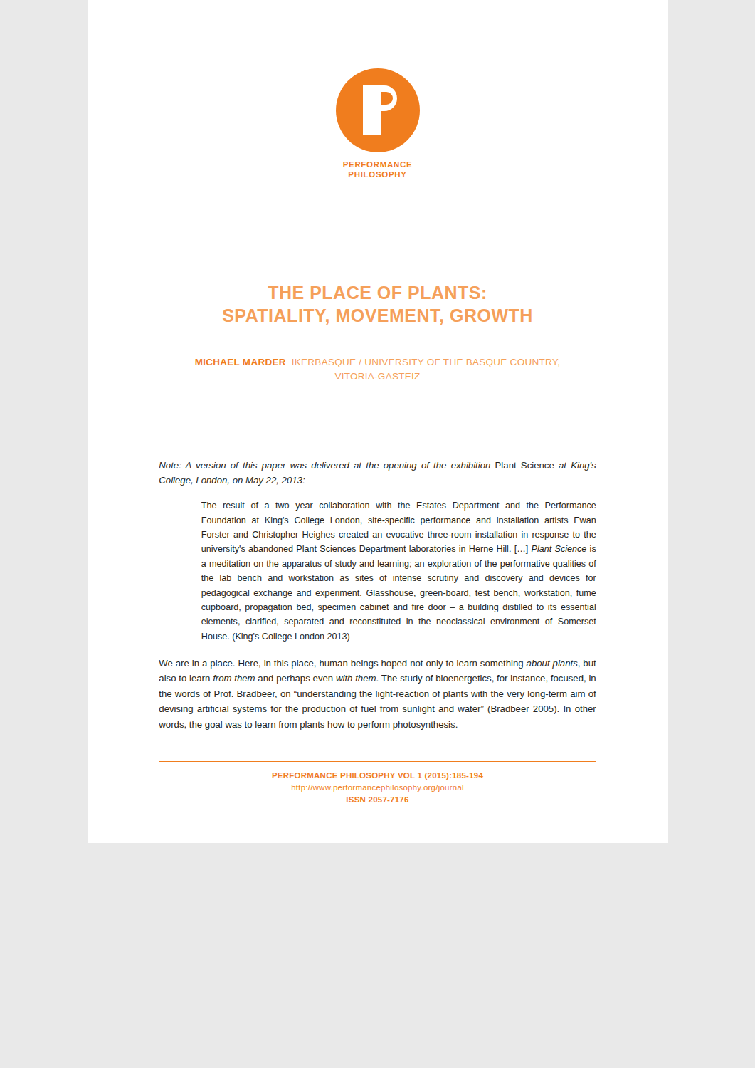Performance
Philosophy
The Place of Plants:
Spatiality, Movement, Growth
Michael Marder Ikerbasque / University of the Basque Country,
Vitoria-Gasteiz
Note: A version of this paper was delivered at the opening of the exhibition Plant Science at King's College, London, on May 22, 2013:
The result of a two year collaboration with the Estates Department and the Performance Foundation at King's College London, site-specific performance and installation artists Ewan Forster and Christopher Heighes created an evocative three-room installation in response to the university's abandoned Plant Sciences Department laboratories in Herne Hill. […] Plant Science is a meditation on the apparatus of study and learning; an exploration of the performative qualities of the lab bench and workstation as sites of intense scrutiny and discovery and devices for pedagogical exchange and experiment. Glasshouse, green-board, test bench, workstation, fume cupboard, propagation bed, specimen cabinet and fire door – a building distilled to its essential elements, clarified, separated and reconstituted in the neoclassical environment of Somerset House. (King's College London 2013)
We are in a place. Here, in this place, human beings hoped not only to learn something about plants, but also to learn from them and perhaps even with them. The study of bioenergetics, for instance, focused, in the words of Prof. Bradbeer, on “understanding the light-reaction of plants with the very long-term aim of devising artificial systems for the production of fuel from sunlight and water” (Bradbeer 2005). In other words, the goal was to learn from plants how to perform photosynthesis.
Performance Philosophy Vol 1 (2015):185-194
http://www.performancephilosophy.org/journal
ISSN 2057-7176